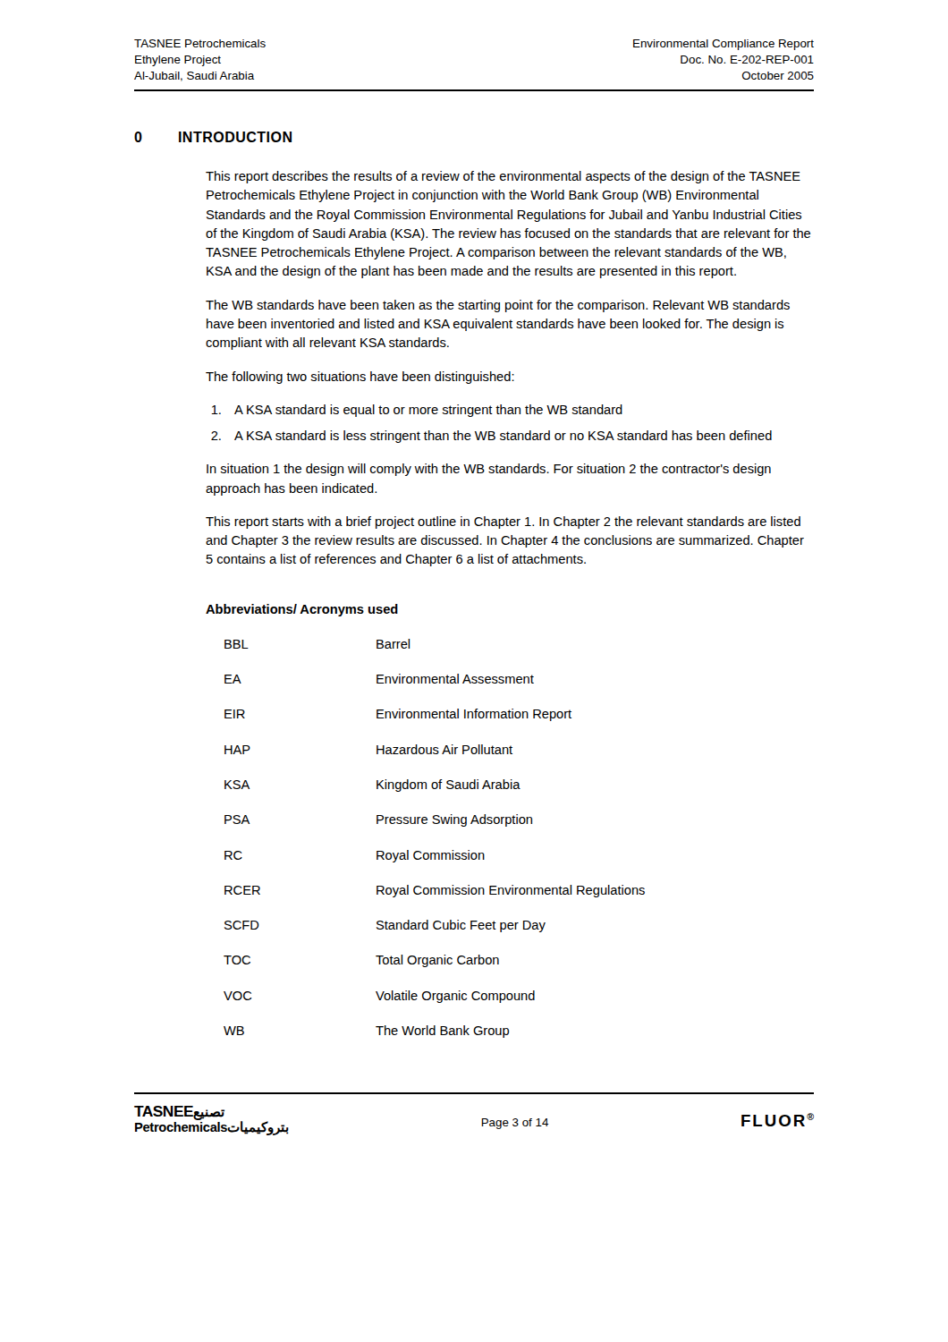TASNEE Petrochemicals
Ethylene Project
Al-Jubail, Saudi Arabia
Environmental Compliance Report
Doc. No. E-202-REP-001
October 2005
0 INTRODUCTION
This report describes the results of a review of the environmental aspects of the design of the TASNEE Petrochemicals Ethylene Project in conjunction with the World Bank Group (WB) Environmental Standards and the Royal Commission Environmental Regulations for Jubail and Yanbu Industrial Cities of the Kingdom of Saudi Arabia (KSA). The review has focused on the standards that are relevant for the TASNEE Petrochemicals Ethylene Project. A comparison between the relevant standards of the WB, KSA and the design of the plant has been made and the results are presented in this report.
The WB standards have been taken as the starting point for the comparison. Relevant WB standards have been inventoried and listed and KSA equivalent standards have been looked for. The design is compliant with all relevant KSA standards.
The following two situations have been distinguished:
A KSA standard is equal to or more stringent than the WB standard
A KSA standard is less stringent than the WB standard or no KSA standard has been defined
In situation 1 the design will comply with the WB standards. For situation 2 the contractor's design approach has been indicated.
This report starts with a brief project outline in Chapter 1. In Chapter 2 the relevant standards are listed and Chapter 3 the review results are discussed. In Chapter 4 the conclusions are summarized. Chapter 5 contains a list of references and Chapter 6 a list of attachments.
Abbreviations/ Acronyms used
| BBL | Barrel |
| EA | Environmental Assessment |
| EIR | Environmental Information Report |
| HAP | Hazardous Air Pollutant |
| KSA | Kingdom of Saudi Arabia |
| PSA | Pressure Swing Adsorption |
| RC | Royal Commission |
| RCER | Royal Commission Environmental Regulations |
| SCFD | Standard Cubic Feet per Day |
| TOC | Total Organic Carbon |
| VOC | Volatile Organic Compound |
| WB | The World Bank Group |
TASNEEتصنيع
Petrochemicalsبتروكيميات
Page 3 of 14
FLUOR®